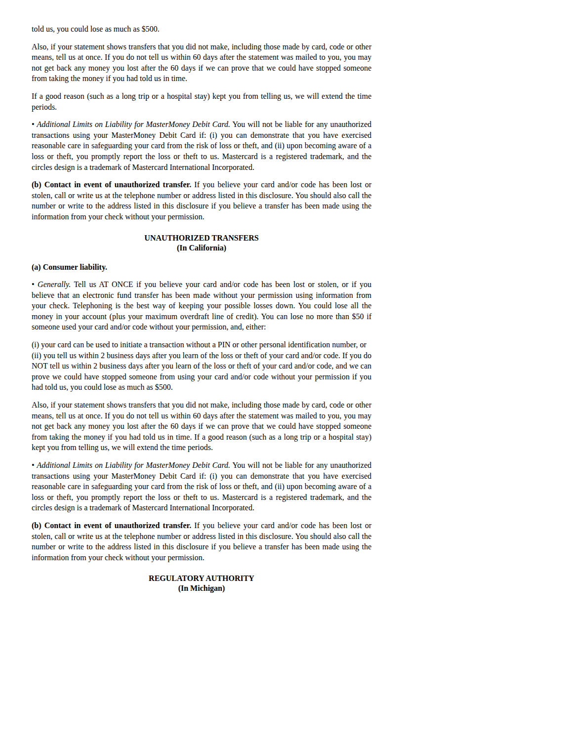told us, you could lose as much as $500.
Also, if your statement shows transfers that you did not make, including those made by card, code or other means, tell us at once. If you do not tell us within 60 days after the statement was mailed to you, you may not get back any money you lost after the 60 days if we can prove that we could have stopped someone from taking the money if you had told us in time.
If a good reason (such as a long trip or a hospital stay) kept you from telling us, we will extend the time periods.
• Additional Limits on Liability for MasterMoney Debit Card. You will not be liable for any unauthorized transactions using your MasterMoney Debit Card if: (i) you can demonstrate that you have exercised reasonable care in safeguarding your card from the risk of loss or theft, and (ii) upon becoming aware of a loss or theft, you promptly report the loss or theft to us. Mastercard is a registered trademark, and the circles design is a trademark of Mastercard International Incorporated.
(b) Contact in event of unauthorized transfer. If you believe your card and/or code has been lost or stolen, call or write us at the telephone number or address listed in this disclosure. You should also call the number or write to the address listed in this disclosure if you believe a transfer has been made using the information from your check without your permission.
UNAUTHORIZED TRANSFERS(In California)
(a) Consumer liability.
• Generally. Tell us AT ONCE if you believe your card and/or code has been lost or stolen, or if you believe that an electronic fund transfer has been made without your permission using information from your check. Telephoning is the best way of keeping your possible losses down. You could lose all the money in your account (plus your maximum overdraft line of credit). You can lose no more than $50 if someone used your card and/or code without your permission, and, either:
(i) your card can be used to initiate a transaction without a PIN or other personal identification number, or (ii) you tell us within 2 business days after you learn of the loss or theft of your card and/or code. If you do NOT tell us within 2 business days after you learn of the loss or theft of your card and/or code, and we can prove we could have stopped someone from using your card and/or code without your permission if you had told us, you could lose as much as $500.
Also, if your statement shows transfers that you did not make, including those made by card, code or other means, tell us at once. If you do not tell us within 60 days after the statement was mailed to you, you may not get back any money you lost after the 60 days if we can prove that we could have stopped someone from taking the money if you had told us in time. If a good reason (such as a long trip or a hospital stay) kept you from telling us, we will extend the time periods.
• Additional Limits on Liability for MasterMoney Debit Card. You will not be liable for any unauthorized transactions using your MasterMoney Debit Card if: (i) you can demonstrate that you have exercised reasonable care in safeguarding your card from the risk of loss or theft, and (ii) upon becoming aware of a loss or theft, you promptly report the loss or theft to us. Mastercard is a registered trademark, and the circles design is a trademark of Mastercard International Incorporated.
(b) Contact in event of unauthorized transfer. If you believe your card and/or code has been lost or stolen, call or write us at the telephone number or address listed in this disclosure. You should also call the number or write to the address listed in this disclosure if you believe a transfer has been made using the information from your check without your permission.
REGULATORY AUTHORITY(In Michigan)